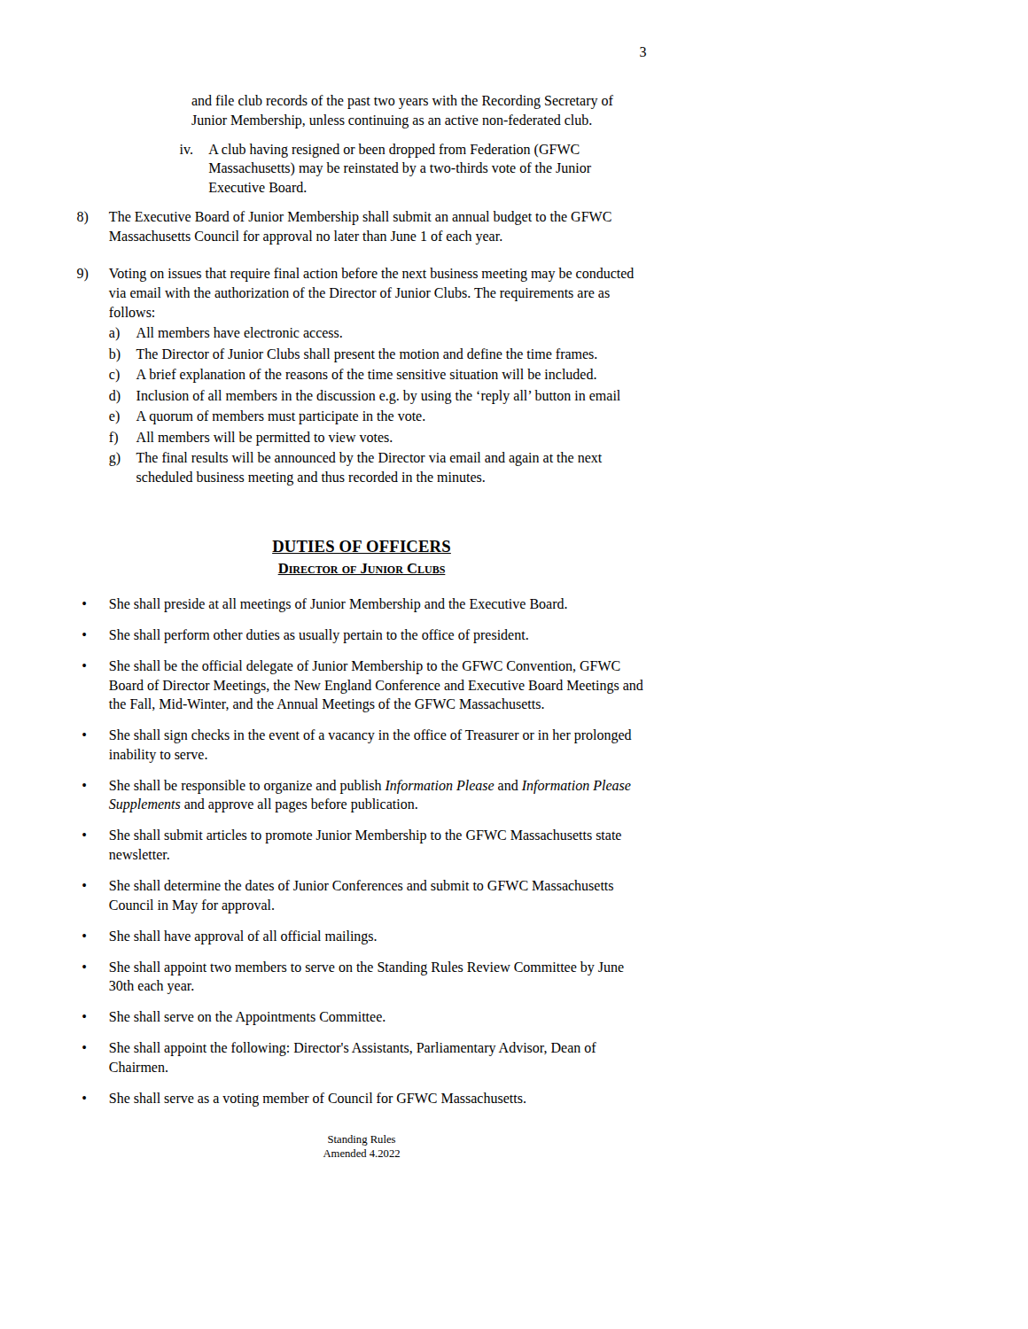3
and file club records of the past two years with the Recording Secretary of Junior Membership, unless continuing as an active non-federated club.
iv.
A club having resigned or been dropped from Federation (GFWC Massachusetts) may be reinstated by a two-thirds vote of the Junior Executive Board.
8)
The Executive Board of Junior Membership shall submit an annual budget to the GFWC Massachusetts Council for approval no later than June 1 of each year.
9)
Voting on issues that require final action before the next business meeting may be conducted via email with the authorization of the Director of Junior Clubs. The requirements are as follows:
a)
All members have electronic access.
b)
The Director of Junior Clubs shall present the motion and define the time frames.
c)
A brief explanation of the reasons of the time sensitive situation will be included.
d)
Inclusion of all members in the discussion e.g. by using the ‘reply all’ button in email
e)
A quorum of members must participate in the vote.
f)
All members will be permitted to view votes.
g)
The final results will be announced by the Director via email and again at the next scheduled business meeting and thus recorded in the minutes.
DUTIES OF OFFICERS
Director of Junior Clubs
•
She shall preside at all meetings of Junior Membership and the Executive Board.
•
She shall perform other duties as usually pertain to the office of president.
•
She shall be the official delegate of Junior Membership to the GFWC Convention, GFWC Board of Director Meetings, the New England Conference and Executive Board Meetings and the Fall, Mid-Winter, and the Annual Meetings of the GFWC Massachusetts.
•
She shall sign checks in the event of a vacancy in the office of Treasurer or in her prolonged inability to serve.
•
She shall be responsible to organize and publish Information Please and Information Please Supplements and approve all pages before publication.
•
She shall submit articles to promote Junior Membership to the GFWC Massachusetts state newsletter.
•
She shall determine the dates of Junior Conferences and submit to GFWC Massachusetts Council in May for approval.
•
She shall have approval of all official mailings.
•
She shall appoint two members to serve on the Standing Rules Review Committee by June 30th each year.
•
She shall serve on the Appointments Committee.
•
She shall appoint the following: Director's Assistants, Parliamentary Advisor, Dean of Chairmen.
•
She shall serve as a voting member of Council for GFWC Massachusetts.
Standing Rules
Amended 4.2022